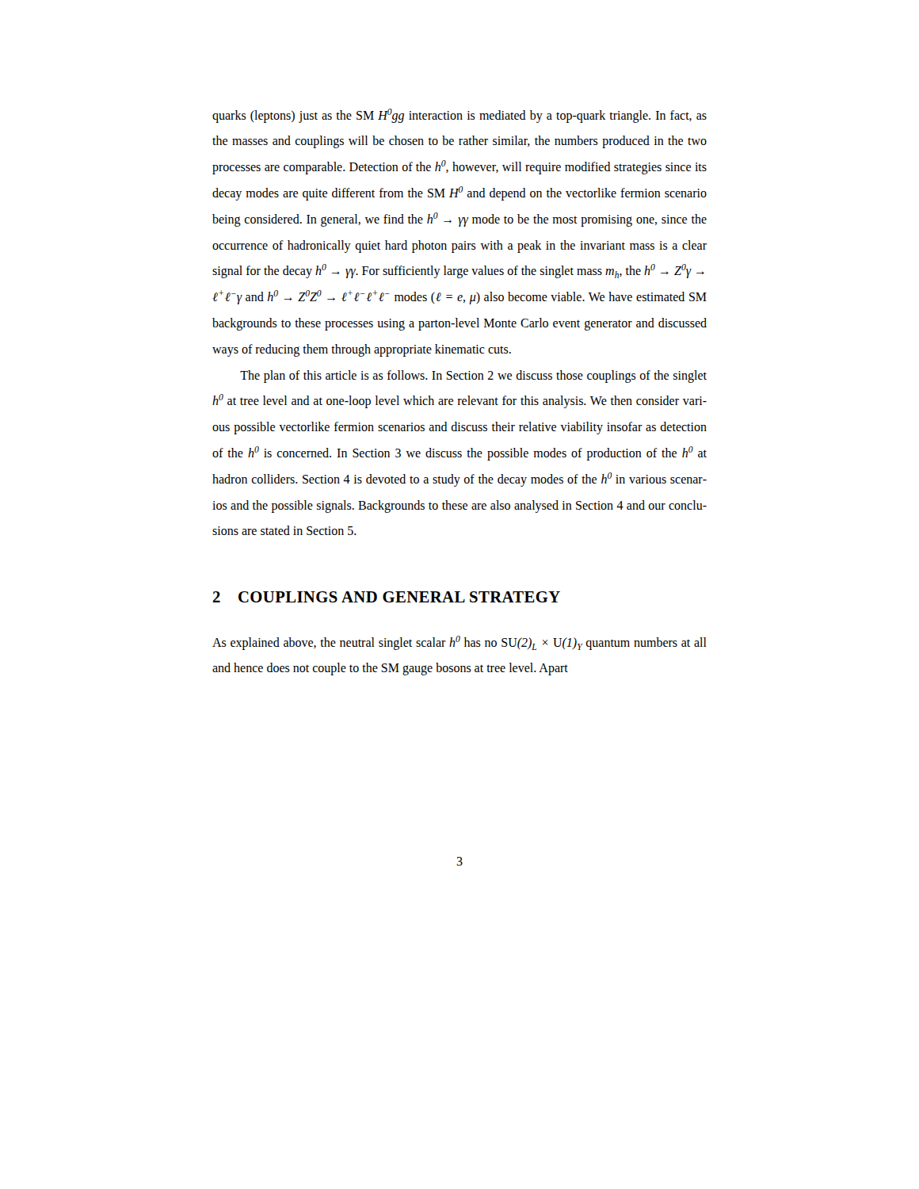quarks (leptons) just as the SM H0gg interaction is mediated by a top-quark triangle. In fact, as the masses and couplings will be chosen to be rather similar, the numbers produced in the two processes are comparable. Detection of the h0, however, will require modified strategies since its decay modes are quite different from the SM H0 and depend on the vectorlike fermion scenario being considered. In general, we find the h0 → γγ mode to be the most promising one, since the occurrence of hadronically quiet hard photon pairs with a peak in the invariant mass is a clear signal for the decay h0 → γγ. For sufficiently large values of the singlet mass mh, the h0 → Z0γ → ℓ+ℓ−γ and h0 → Z0Z0 → ℓ+ℓ−ℓ+ℓ− modes (ℓ = e, μ) also become viable. We have estimated SM backgrounds to these processes using a parton-level Monte Carlo event generator and discussed ways of reducing them through appropriate kinematic cuts.
The plan of this article is as follows. In Section 2 we discuss those couplings of the singlet h0 at tree level and at one-loop level which are relevant for this analysis. We then consider various possible vectorlike fermion scenarios and discuss their relative viability insofar as detection of the h0 is concerned. In Section 3 we discuss the possible modes of production of the h0 at hadron colliders. Section 4 is devoted to a study of the decay modes of the h0 in various scenarios and the possible signals. Backgrounds to these are also analysed in Section 4 and our conclusions are stated in Section 5.
2 COUPLINGS AND GENERAL STRATEGY
As explained above, the neutral singlet scalar h0 has no SU(2)L × U(1)Y quantum numbers at all and hence does not couple to the SM gauge bosons at tree level. Apart
3